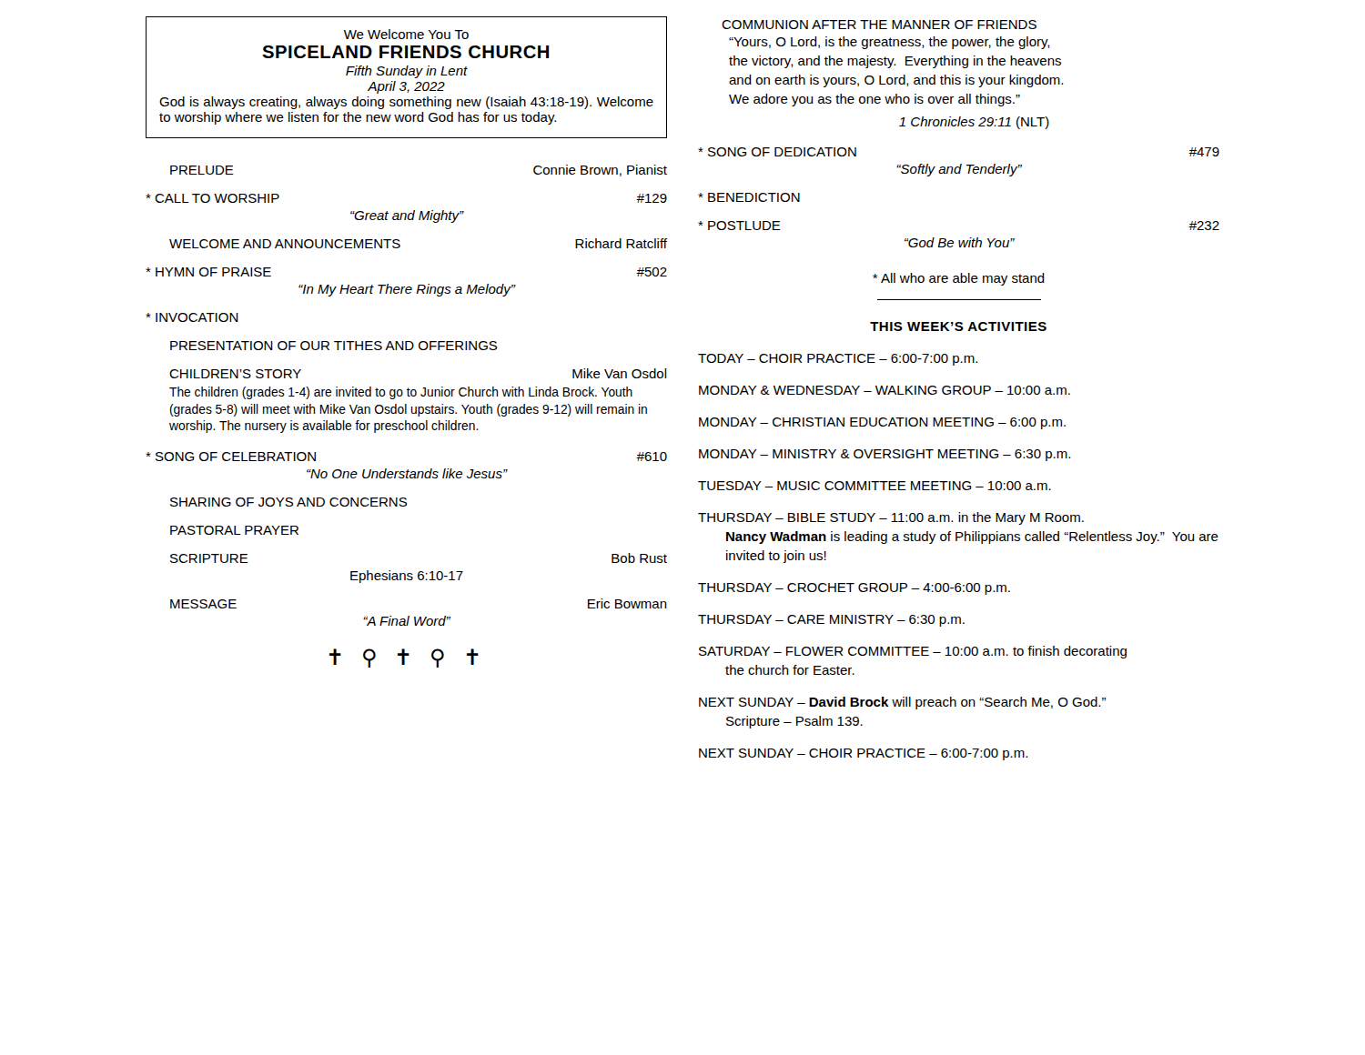We Welcome You To
SPICELAND FRIENDS CHURCH
Fifth Sunday in Lent
April 3, 2022
God is always creating, always doing something new (Isaiah 43:18-19). Welcome to worship where we listen for the new word God has for us today.
PRELUDE Connie Brown, Pianist
* CALL TO WORSHIP#129
“Great and Mighty”
WELCOME AND ANNOUNCEMENTS Richard Ratcliff
* HYMN OF PRAISE#502
“In My Heart There Rings a Melody”
* INVOCATION
PRESENTATION OF OUR TITHES AND OFFERINGS
CHILDREN’S STORY Mike Van Osdol
The children (grades 1-4) are invited to go to Junior Church with Linda Brock. Youth (grades 5-8) will meet with Mike Van Osdol upstairs. Youth (grades 9-12) will remain in worship. The nursery is available for preschool children.
* SONG OF CELEBRATION#610
“No One Understands like Jesus”
SHARING OF JOYS AND CONCERNS
PASTORAL PRAYER
SCRIPTURE Bob Rust
Ephesians 6:10-17
MESSAGE Eric Bowman
“A Final Word”
✝ ⚲ ✝ ⚲ ✝
COMMUNION AFTER THE MANNER OF FRIENDS
“Yours, O Lord, is the greatness, the power, the glory,
the victory, and the majesty. Everything in the heavens
and on earth is yours, O Lord, and this is your kingdom.
We adore you as the one who is over all things.” 1 Chronicles 29:11 (NLT)
* SONG OF DEDICATION#479
“Softly and Tenderly”
* BENEDICTION
* POSTLUDE#232
“God Be with You”
* All who are able may stand
THIS WEEK’S ACTIVITIES
TODAY – CHOIR PRACTICE – 6:00-7:00 p.m.
MONDAY & WEDNESDAY – WALKING GROUP – 10:00 a.m.
MONDAY – CHRISTIAN EDUCATION MEETING – 6:00 p.m.
MONDAY – MINISTRY & OVERSIGHT MEETING – 6:30 p.m.
TUESDAY – MUSIC COMMITTEE MEETING – 10:00 a.m.
THURSDAY – BIBLE STUDY – 11:00 a.m. in the Mary M Room. Nancy Wadman is leading a study of Philippians called “Relentless Joy.” You are invited to join us!
THURSDAY – CROCHET GROUP – 4:00-6:00 p.m.
THURSDAY – CARE MINISTRY – 6:30 p.m.
SATURDAY – FLOWER COMMITTEE – 10:00 a.m. to finish decorating the church for Easter.
NEXT SUNDAY – David Brock will preach on “Search Me, O God.” Scripture – Psalm 139.
NEXT SUNDAY – CHOIR PRACTICE – 6:00-7:00 p.m.